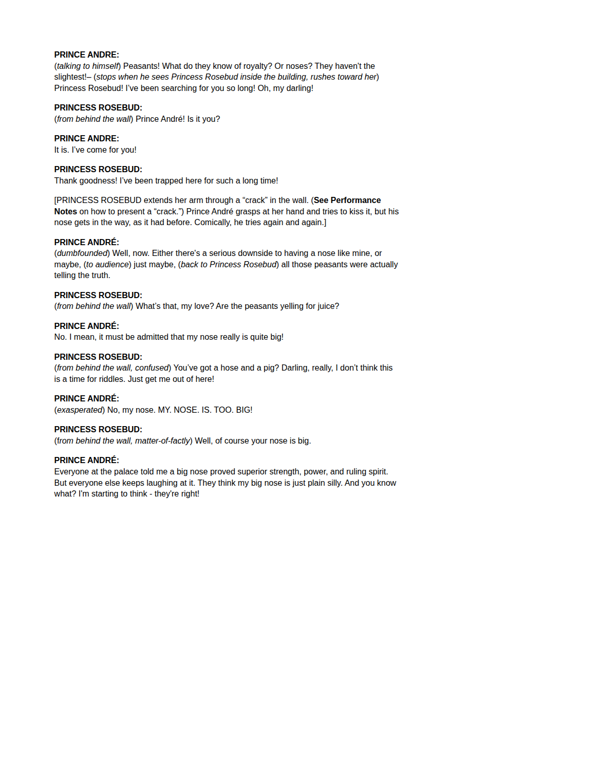Prince Andre:
(talking to himself) Peasants! What do they know of royalty? Or noses? They haven't the slightest!– (stops when he sees Princess Rosebud inside the building, rushes toward her) Princess Rosebud! I’ve been searching for you so long! Oh, my darling!
Princess Rosebud:
(from behind the wall) Prince André! Is it you?
Prince Andre:
It is. I’ve come for you!
Princess Rosebud:
Thank goodness! I’ve been trapped here for such a long time!
[PRINCESS ROSEBUD extends her arm through a “crack” in the wall. (See Performance Notes on how to present a “crack.”) Prince André grasps at her hand and tries to kiss it, but his nose gets in the way, as it had before. Comically, he tries again and again.]
Prince André:
(dumbfounded) Well, now. Either there's a serious downside to having a nose like mine, or maybe, (to audience) just maybe, (back to Princess Rosebud) all those peasants were actually telling the truth.
Princess Rosebud:
(from behind the wall) What’s that, my love? Are the peasants yelling for juice?
Prince André:
No. I mean, it must be admitted that my nose really is quite big!
Princess Rosebud:
(from behind the wall, confused) You’ve got a hose and a pig? Darling, really, I don’t think this is a time for riddles. Just get me out of here!
Prince André:
(exasperated) No, my nose. MY. NOSE. IS. TOO. BIG!
Princess Rosebud:
(from behind the wall, matter-of-factly) Well, of course your nose is big.
Prince André:
Everyone at the palace told me a big nose proved superior strength, power, and ruling spirit. But everyone else keeps laughing at it. They think my big nose is just plain silly. And you know what? I'm starting to think - they're right!